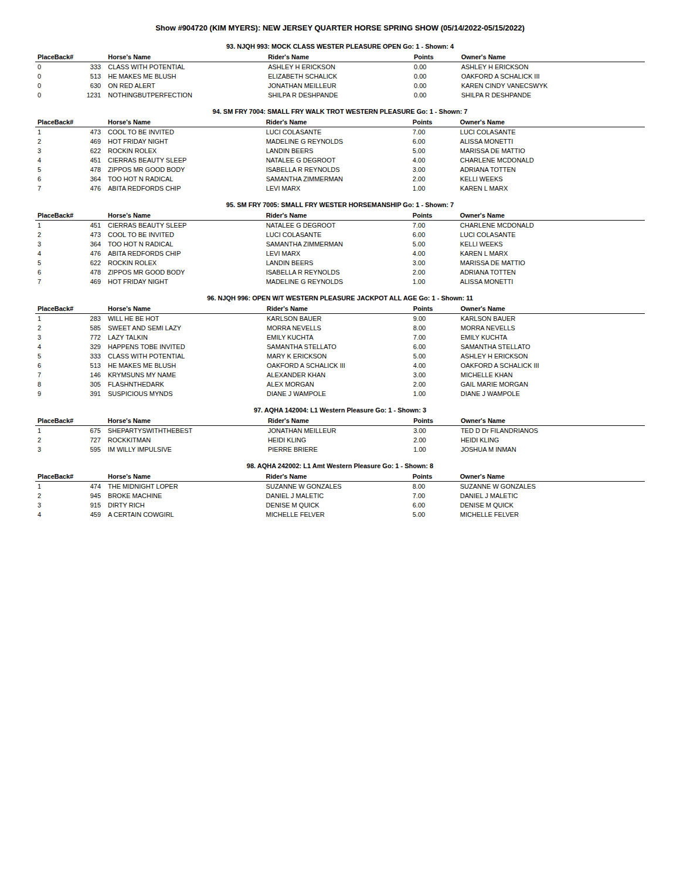Show #904720 (KIM MYERS): NEW JERSEY QUARTER HORSE SPRING SHOW (05/14/2022-05/15/2022)
93. NJQH 993: MOCK CLASS WESTER PLEASURE OPEN Go: 1 - Shown: 4
| PlaceBack# | | Horse's Name | Rider's Name | Points | Owner's Name |
| --- | --- | --- | --- | --- | --- |
| 0 | 333 | CLASS WITH POTENTIAL | ASHLEY H ERICKSON | 0.00 | ASHLEY H ERICKSON |
| 0 | 513 | HE MAKES ME BLUSH | ELIZABETH SCHALICK | 0.00 | OAKFORD A SCHALICK III |
| 0 | 630 | ON RED ALERT | JONATHAN MEILLEUR | 0.00 | KAREN CINDY VANECSWYK |
| 0 | 1231 | NOTHINGBUTPERFECTION | SHILPA R DESHPANDE | 0.00 | SHILPA R DESHPANDE |
94. SM FRY 7004: SMALL FRY WALK TROT WESTERN PLEASURE Go: 1 - Shown: 7
| PlaceBack# | | Horse's Name | Rider's Name | Points | Owner's Name |
| --- | --- | --- | --- | --- | --- |
| 1 | 473 | COOL TO BE INVITED | LUCI COLASANTE | 7.00 | LUCI COLASANTE |
| 2 | 469 | HOT FRIDAY NIGHT | MADELINE G REYNOLDS | 6.00 | ALISSA MONETTI |
| 3 | 622 | ROCKIN ROLEX | LANDIN BEERS | 5.00 | MARISSA DE MATTIO |
| 4 | 451 | CIERRAS BEAUTY SLEEP | NATALEE G DEGROOT | 4.00 | CHARLENE MCDONALD |
| 5 | 478 | ZIPPOS MR GOOD BODY | ISABELLA R REYNOLDS | 3.00 | ADRIANA TOTTEN |
| 6 | 364 | TOO HOT N RADICAL | SAMANTHA ZIMMERMAN | 2.00 | KELLI WEEKS |
| 7 | 476 | ABITA REDFORDS CHIP | LEVI MARX | 1.00 | KAREN L MARX |
95. SM FRY 7005: SMALL FRY WESTER HORSEMANSHIP Go: 1 - Shown: 7
| PlaceBack# | | Horse's Name | Rider's Name | Points | Owner's Name |
| --- | --- | --- | --- | --- | --- |
| 1 | 451 | CIERRAS BEAUTY SLEEP | NATALEE G DEGROOT | 7.00 | CHARLENE MCDONALD |
| 2 | 473 | COOL TO BE INVITED | LUCI COLASANTE | 6.00 | LUCI COLASANTE |
| 3 | 364 | TOO HOT N RADICAL | SAMANTHA ZIMMERMAN | 5.00 | KELLI WEEKS |
| 4 | 476 | ABITA REDFORDS CHIP | LEVI MARX | 4.00 | KAREN L MARX |
| 5 | 622 | ROCKIN ROLEX | LANDIN BEERS | 3.00 | MARISSA DE MATTIO |
| 6 | 478 | ZIPPOS MR GOOD BODY | ISABELLA R REYNOLDS | 2.00 | ADRIANA TOTTEN |
| 7 | 469 | HOT FRIDAY NIGHT | MADELINE G REYNOLDS | 1.00 | ALISSA MONETTI |
96. NJQH 996: OPEN W/T WESTERN PLEASURE JACKPOT ALL AGE Go: 1 - Shown: 11
| PlaceBack# | | Horse's Name | Rider's Name | Points | Owner's Name |
| --- | --- | --- | --- | --- | --- |
| 1 | 283 | WILL HE BE HOT | KARLSON BAUER | 9.00 | KARLSON BAUER |
| 2 | 585 | SWEET AND SEMI LAZY | MORRA NEVELLS | 8.00 | MORRA NEVELLS |
| 3 | 772 | LAZY TALKIN | EMILY KUCHTA | 7.00 | EMILY KUCHTA |
| 4 | 329 | HAPPENS TOBE INVITED | SAMANTHA STELLATO | 6.00 | SAMANTHA STELLATO |
| 5 | 333 | CLASS WITH POTENTIAL | MARY K ERICKSON | 5.00 | ASHLEY H ERICKSON |
| 6 | 513 | HE MAKES ME BLUSH | OAKFORD A SCHALICK III | 4.00 | OAKFORD A SCHALICK III |
| 7 | 146 | KRYMSUNS MY NAME | ALEXANDER KHAN | 3.00 | MICHELLE KHAN |
| 8 | 305 | FLASHNTHEDARK | ALEX MORGAN | 2.00 | GAIL MARIE MORGAN |
| 9 | 391 | SUSPICIOUS MYNDS | DIANE J WAMPOLE | 1.00 | DIANE J WAMPOLE |
97. AQHA 142004: L1 Western Pleasure Go: 1 - Shown: 3
| PlaceBack# | | Horse's Name | Rider's Name | Points | Owner's Name |
| --- | --- | --- | --- | --- | --- |
| 1 | 675 | SHEPARTYSWITHTHEBEST | JONATHAN MEILLEUR | 3.00 | TED D Dr FILANDRIANOS |
| 2 | 727 | ROCKKITMAN | HEIDI KLING | 2.00 | HEIDI KLING |
| 3 | 595 | IM WILLY IMPULSIVE | PIERRE BRIERE | 1.00 | JOSHUA M INMAN |
98. AQHA 242002: L1 Amt Western Pleasure Go: 1 - Shown: 8
| PlaceBack# | | Horse's Name | Rider's Name | Points | Owner's Name |
| --- | --- | --- | --- | --- | --- |
| 1 | 474 | THE MIDNIGHT LOPER | SUZANNE W GONZALES | 8.00 | SUZANNE W GONZALES |
| 2 | 945 | BROKE MACHINE | DANIEL J MALETIC | 7.00 | DANIEL J MALETIC |
| 3 | 915 | DIRTY RICH | DENISE M QUICK | 6.00 | DENISE M QUICK |
| 4 | 459 | A CERTAIN COWGIRL | MICHELLE FELVER | 5.00 | MICHELLE FELVER |